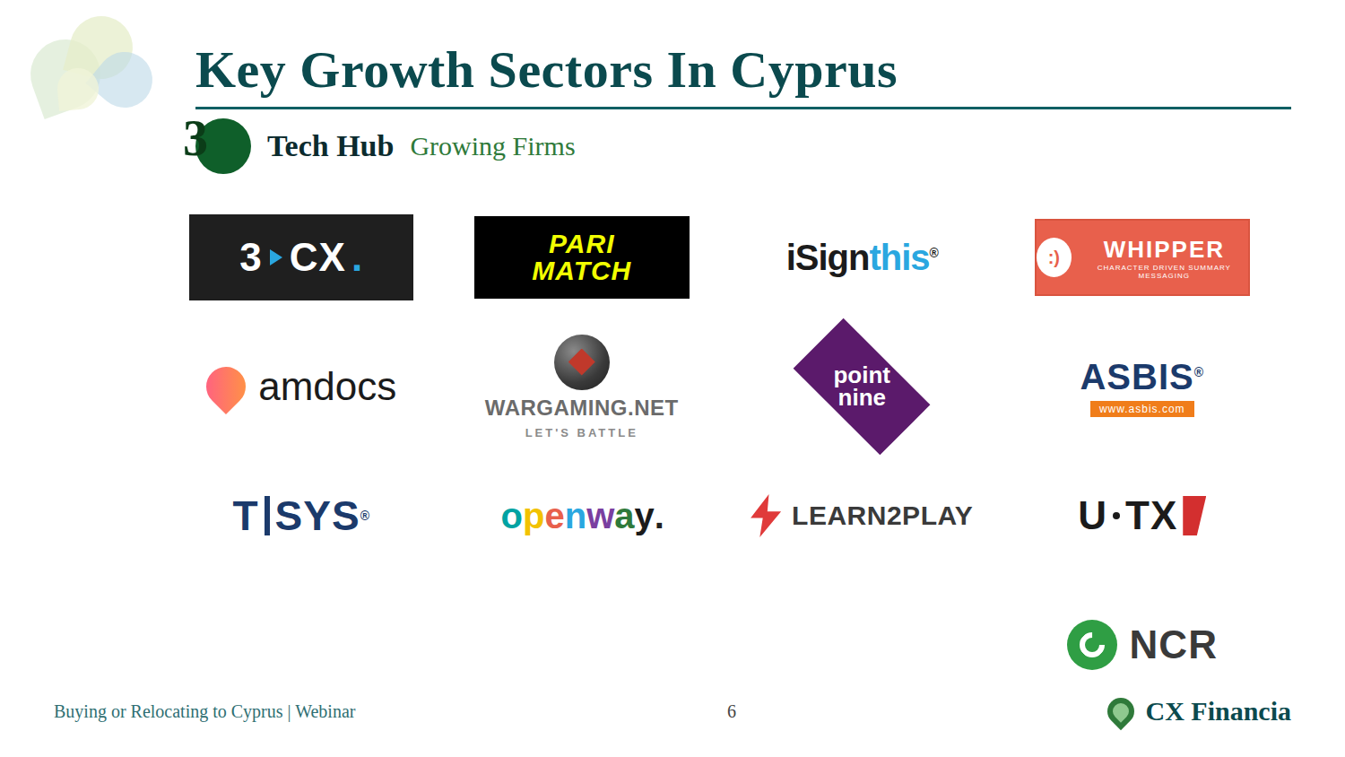Key Growth Sectors In Cyprus
3
Tech Hub
Growing Firms
3 CX.
PARI MATCH
iSignthis®
:)
WHIPPERCHARACTER DRIVEN SUMMARY MESSAGING
amdocs
WARGAMING.NET
LET'S BATTLE
pointnine
ASBIS®
www.asbis.com
T SYS®
openway.
LEARN2PLAY
U TX
NCR
Buying or Relocating to Cyprus | Webinar
6
CX Financia